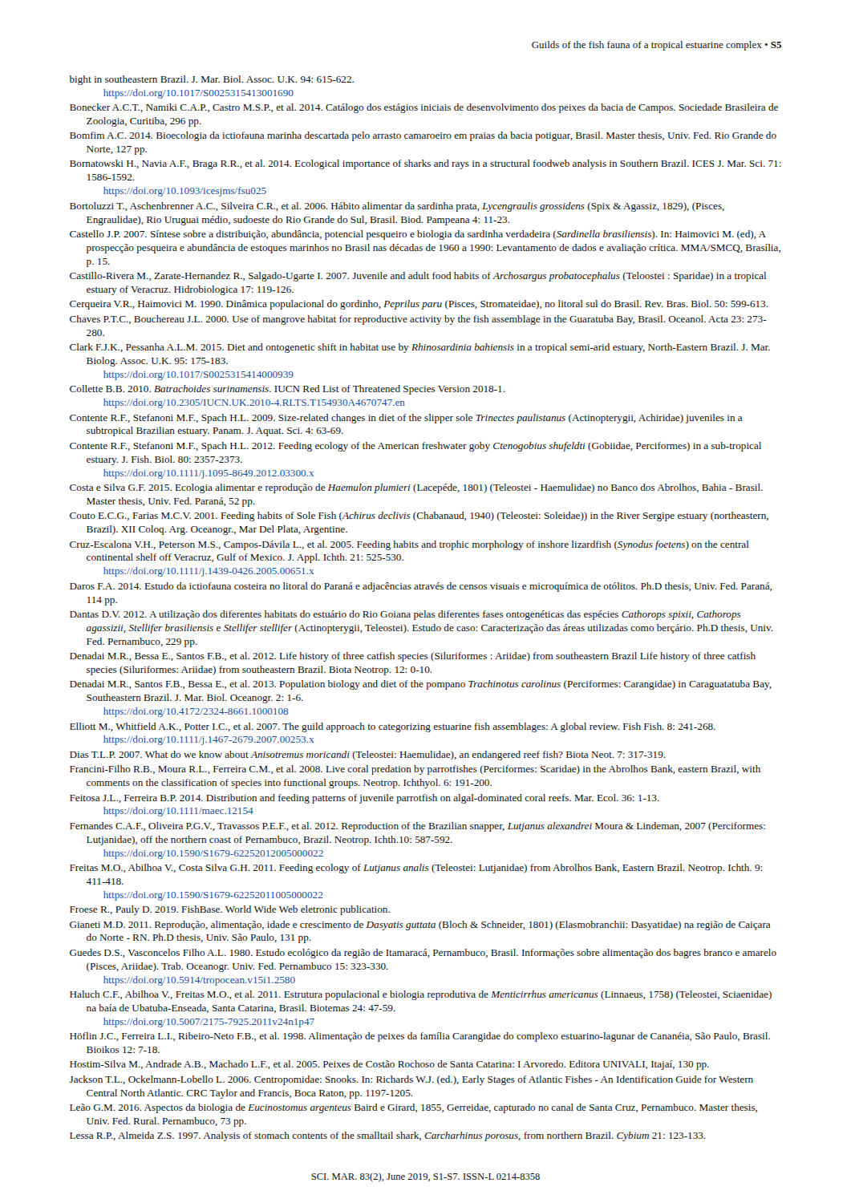Guilds of the fish fauna of a tropical estuarine complex • S5
bight in southeastern Brazil. J. Mar. Biol. Assoc. U.K. 94: 615-622. https://doi.org/10.1017/S0025315413001690
Bonecker A.C.T., Namiki C.A.P., Castro M.S.P., et al. 2014. Catálogo dos estágios iniciais de desenvolvimento dos peixes da bacia de Campos. Sociedade Brasileira de Zoologia, Curitiba, 296 pp.
Bomfim A.C. 2014. Bioecologia da ictiofauna marinha descartada pelo arrasto camaroeiro em praias da bacia potiguar, Brasil. Master thesis, Univ. Fed. Rio Grande do Norte, 127 pp.
Bornatowski H., Navia A.F., Braga R.R., et al. 2014. Ecological importance of sharks and rays in a structural foodweb analysis in Southern Brazil. ICES J. Mar. Sci. 71: 1586-1592. https://doi.org/10.1093/icesjms/fsu025
Bortoluzzi T., Aschenbrenner A.C., Silveira C.R., et al. 2006. Hábito alimentar da sardinha prata, Lycengraulis grossidens (Spix & Agassiz, 1829), (Pisces, Engraulidae), Rio Uruguai médio, sudoeste do Rio Grande do Sul, Brasil. Biod. Pampeana 4: 11-23.
Castello J.P. 2007. Síntese sobre a distribuição, abundância, potencial pesqueiro e biologia da sardinha verdadeira (Sardinella brasiliensis). In: Haimovici M. (ed), A prospecção pesqueira e abundância de estoques marinhos no Brasil nas décadas de 1960 a 1990: Levantamento de dados e avaliação crítica. MMA/SMCQ, Brasília, p. 15.
Castillo-Rivera M., Zarate-Hernandez R., Salgado-Ugarte I. 2007. Juvenile and adult food habits of Archosargus probatocephalus (Teloostei : Sparidae) in a tropical estuary of Veracruz. Hidrobiologica 17: 119-126.
Cerqueira V.R., Haimovici M. 1990. Dinâmica populacional do gordinho, Peprilus paru (Pisces, Stromateidae), no litoral sul do Brasil. Rev. Bras. Biol. 50: 599-613.
Chaves P.T.C., Bouchereau J.L. 2000. Use of mangrove habitat for reproductive activity by the fish assemblage in the Guaratuba Bay, Brasil. Oceanol. Acta 23: 273-280.
Clark F.J.K., Pessanha A.L.M. 2015. Diet and ontogenetic shift in habitat use by Rhinosardinia bahiensis in a tropical semi-arid estuary, North-Eastern Brazil. J. Mar. Biolog. Assoc. U.K. 95: 175-183. https://doi.org/10.1017/S0025315414000939
Collette B.B. 2010. Batrachoides surinamensis. IUCN Red List of Threatened Species Version 2018-1. https://doi.org/10.2305/IUCN.UK.2010-4.RLTS.T154930A4670747.en
Contente R.F., Stefanoni M.F., Spach H.L. 2009. Size-related changes in diet of the slipper sole Trinectes paulistanus (Actinopterygii, Achiridae) juveniles in a subtropical Brazilian estuary. Panam. J. Aquat. Sci. 4: 63-69.
Contente R.F., Stefanoni M.F., Spach H.L. 2012. Feeding ecology of the American freshwater goby Ctenogobius shufeldti (Gobiidae, Perciformes) in a sub-tropical estuary. J. Fish. Biol. 80: 2357-2373. https://doi.org/10.1111/j.1095-8649.2012.03300.x
Costa e Silva G.F. 2015. Ecologia alimentar e reprodução de Haemulon plumieri (Lacepéde, 1801) (Teleostei - Haemulidae) no Banco dos Abrolhos, Bahia - Brasil. Master thesis, Univ. Fed. Paraná, 52 pp.
Couto E.C.G., Farias M.C.V. 2001. Feeding habits of Sole Fish (Achirus declivis (Chabanaud, 1940) (Teleostei: Soleidae)) in the River Sergipe estuary (northeastern, Brazil). XII Coloq. Arg. Oceanogr., Mar Del Plata, Argentine.
Cruz-Escalona V.H., Peterson M.S., Campos-Dávila L., et al. 2005. Feeding habits and trophic morphology of inshore lizardfish (Synodus foetens) on the central continental shelf off Veracruz, Gulf of Mexico. J. Appl. Ichth. 21: 525-530. https://doi.org/10.1111/j.1439-0426.2005.00651.x
Daros F.A. 2014. Estudo da ictiofauna costeira no litoral do Paraná e adjacências através de censos visuais e microquímica de otólitos. Ph.D thesis, Univ. Fed. Paraná, 114 pp.
Dantas D.V. 2012. A utilização dos diferentes habitats do estuário do Rio Goiana pelas diferentes fases ontogenéticas das espécies Cathorops spixii, Cathorops agassizii, Stellifer brasiliensis e Stellifer stellifer (Actinopterygii, Teleostei). Estudo de caso: Caracterização das áreas utilizadas como berçário. Ph.D thesis, Univ. Fed. Pernambuco, 229 pp.
Denadai M.R., Bessa E., Santos F.B., et al. 2012. Life history of three catfish species (Siluriformes : Ariidae) from southeastern Brazil Life history of three catfish species (Siluriformes: Ariidae) from southeastern Brazil. Biota Neotrop. 12: 0-10.
Denadai M.R., Santos F.B., Bessa E., et al. 2013. Population biology and diet of the pompano Trachinotus carolinus (Perciformes: Carangidae) in Caraguatatuba Bay, Southeastern Brazil. J. Mar. Biol. Oceanogr. 2: 1-6. https://doi.org/10.4172/2324-8661.1000108
Elliott M., Whitfield A.K., Potter I.C., et al. 2007. The guild approach to categorizing estuarine fish assemblages: A global review. Fish Fish. 8: 241-268. https://doi.org/10.1111/j.1467-2679.2007.00253.x
Dias T.L.P. 2007. What do we know about Anisotremus moricandi (Teleostei: Haemulidae), an endangered reef fish? Biota Neot. 7: 317-319.
Francini-Filho R.B., Moura R.L., Ferreira C.M., et al. 2008. Live coral predation by parrotfishes (Perciformes: Scaridae) in the Abrolhos Bank, eastern Brazil, with comments on the classification of species into functional groups. Neotrop. Ichthyol. 6: 191-200.
Feitosa J.L., Ferreira B.P. 2014. Distribution and feeding patterns of juvenile parrotfish on algal-dominated coral reefs. Mar. Ecol. 36: 1-13. https://doi.org/10.1111/maec.12154
Fernandes C.A.F., Oliveira P.G.V., Travassos P.E.F., et al. 2012. Reproduction of the Brazilian snapper, Lutjanus alexandrei Moura & Lindeman, 2007 (Perciformes: Lutjanidae), off the northern coast of Pernambuco, Brazil. Neotrop. Ichth.10: 587-592. https://doi.org/10.1590/S1679-62252012005000022
Freitas M.O., Abilhoa V., Costa Silva G.H. 2011. Feeding ecology of Lutjanus analis (Teleostei: Lutjanidae) from Abrolhos Bank, Eastern Brazil. Neotrop. Ichth. 9: 411-418. https://doi.org/10.1590/S1679-62252011005000022
Froese R., Pauly D. 2019. FishBase. World Wide Web eletronic publication.
Gianeti M.D. 2011. Reprodução, alimentação, idade e crescimento de Dasyatis guttata (Bloch & Schneider, 1801) (Elasmobranchii: Dasyatidae) na região de Caiçara do Norte - RN. Ph.D thesis, Univ. São Paulo, 131 pp.
Guedes D.S., Vasconcelos Filho A.L. 1980. Estudo ecológico da região de Itamaracá, Pernambuco, Brasil. Informações sobre alimentação dos bagres branco e amarelo (Pisces, Ariidae). Trab. Oceanogr. Univ. Fed. Pernambuco 15: 323-330. https://doi.org/10.5914/tropocean.v15i1.2580
Haluch C.F., Abilhoa V., Freitas M.O., et al. 2011. Estrutura populacional e biologia reprodutiva de Menticirrhus americanus (Linnaeus, 1758) (Teleostei, Sciaenidae) na baía de Ubatuba-Enseada, Santa Catarina, Brasil. Biotemas 24: 47-59. https://doi.org/10.5007/2175-7925.2011v24n1p47
Höflin J.C., Ferreira L.I., Ribeiro-Neto F.B., et al. 1998. Alimentação de peixes da família Carangidae do complexo estuarino-lagunar de Cananéia, São Paulo, Brasil. Bioikos 12: 7-18.
Hostim-Silva M., Andrade A.B., Machado L.F., et al. 2005. Peixes de Costão Rochoso de Santa Catarina: I Arvoredo. Editora UNIVALI, Itajaí, 130 pp.
Jackson T.L., Ockelmann-Lobello L. 2006. Centropomidae: Snooks. In: Richards W.J. (ed.), Early Stages of Atlantic Fishes - An Identification Guide for Western Central North Atlantic. CRC Taylor and Francis, Boca Raton, pp. 1197-1205.
Leão G.M. 2016. Aspectos da biologia de Eucinostomus argenteus Baird e Girard, 1855, Gerreidae, capturado no canal de Santa Cruz, Pernambuco. Master thesis, Univ. Fed. Rural. Pernambuco, 73 pp.
Lessa R.P., Almeida Z.S. 1997. Analysis of stomach contents of the smalltail shark, Carcharhinus porosus, from northern Brazil. Cybium 21: 123-133.
SCI. MAR. 83(2), June 2019, S1-S7. ISSN-L 0214-8358